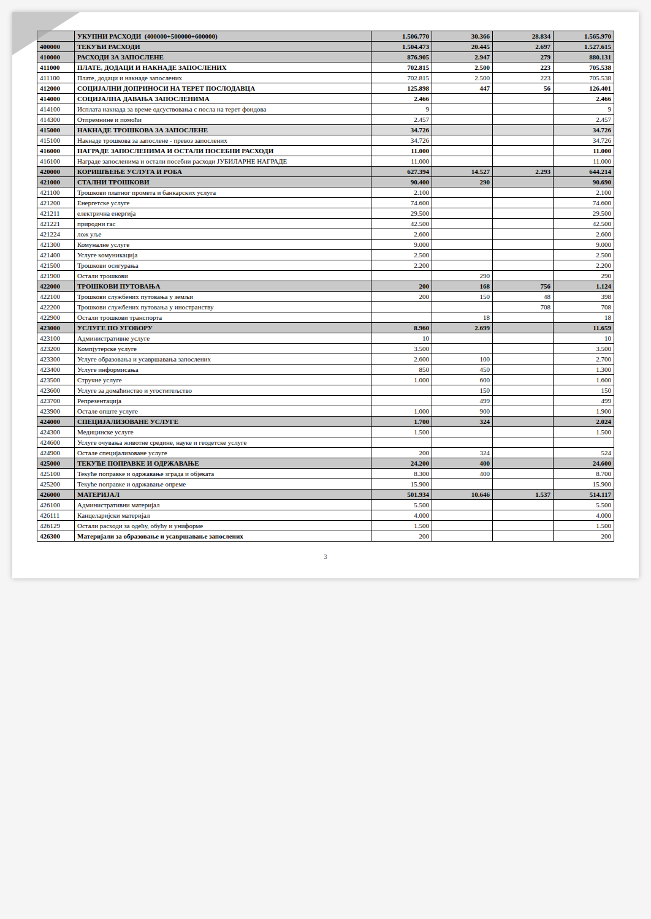| | УКУПНИ РАСХОДИ (400000+500000+600000) | 1.506.770 | 30.366 | 28.834 | 1.565.970 |
| 400000 | ТЕКУЋИ РАСХОДИ | 1.504.473 | 20.445 | 2.697 | 1.527.615 |
| 410000 | РАСХОДИ ЗА ЗАПОСЛЕНЕ | 876.905 | 2.947 | 279 | 880.131 |
| 411000 | ПЛАТЕ, ДОДАЦИ И НАКНАДЕ ЗАПОСЛЕНИХ | 702.815 | 2.500 | 223 | 705.538 |
| 411100 | Плате, додаци и накнаде запослених | 702.815 | 2.500 | 223 | 705.538 |
| 412000 | СОЦИЈАЛНИ ДОПРИНОСИ НА ТЕРЕТ ПОСЛОДАВЦА | 125.898 | 447 | 56 | 126.401 |
| 414000 | СОЦИЈАЛНА ДАВАЊА ЗАПОСЛЕНИМА | 2.466 | | | 2.466 |
| 414100 | Исплата накнада за време одсуствовања с посла на терет фондова | 9 | | | 9 |
| 414300 | Отпремнине и помоћи | 2.457 | | | 2.457 |
| 415000 | НАКНАДЕ ТРОШКОВА ЗА ЗАПОСЛЕНЕ | 34.726 | | | 34.726 |
| 415100 | Накнаде трошкова за запослене - превоз запослених | 34.726 | | | 34.726 |
| 416000 | НАГРАДЕ ЗАПОСЛЕНИМА И ОСТАЛИ ПОСЕБНИ РАСХОДИ | 11.000 | | | 11.000 |
| 416100 | Награде запосленима и остали посебни расходи ЈУБИЛАРНЕ НАГРАДЕ | 11.000 | | | 11.000 |
| 420000 | КОРИШЋЕЊЕ УСЛУГА И РОБА | 627.394 | 14.527 | 2.293 | 644.214 |
| 421000 | СТАЛНИ ТРОШКОВИ | 90.400 | 290 | | 90.690 |
| 421100 | Трошкови платног промета и банкарских услуга | 2.100 | | | 2.100 |
| 421200 | Енергетске услуге | 74.600 | | | 74.600 |
| 421211 | електрична енергија | 29.500 | | | 29.500 |
| 421221 | природни гас | 42.500 | | | 42.500 |
| 421224 | лож уље | 2.600 | | | 2.600 |
| 421300 | Комуналне услуге | 9.000 | | | 9.000 |
| 421400 | Услуге комуникација | 2.500 | | | 2.500 |
| 421500 | Трошкови осигурања | 2.200 | | | 2.200 |
| 421900 | Остали трошкови | | 290 | | 290 |
| 422000 | ТРОШКОВИ ПУТОВАЊА | 200 | 168 | 756 | 1.124 |
| 422100 | Трошкови службених путовања у земљи | 200 | 150 | 48 | 398 |
| 422200 | Трошкови службених путовања у иностранству | | | 708 | 708 |
| 422900 | Остали трошкови транспорта | | 18 | | 18 |
| 423000 | УСЛУГЕ ПО УГОВОРУ | 8.960 | 2.699 | | 11.659 |
| 423100 | Административне услуге | 10 | | | 10 |
| 423200 | Компјутерске услуге | 3.500 | | | 3.500 |
| 423300 | Услуге образовања и усавршавања запослених | 2.600 | 100 | | 2.700 |
| 423400 | Услуге информисања | 850 | 450 | | 1.300 |
| 423500 | Стручне услуге | 1.000 | 600 | | 1.600 |
| 423600 | Услуге за домаћинство и угоститељство | | 150 | | 150 |
| 423700 | Репрезентација | | 499 | | 499 |
| 423900 | Остале опште услуге | 1.000 | 900 | | 1.900 |
| 424000 | СПЕЦИЈАЛИЗОВАНЕ УСЛУГЕ | 1.700 | 324 | | 2.024 |
| 424300 | Медицинске услуге | 1.500 | | | 1.500 |
| 424600 | Услуге очувања животне средине, науке и геодетске услуге | | | | |
| 424900 | Остале специјализоване услуге | 200 | 324 | | 524 |
| 425000 | ТЕКУЋЕ ПОПРАВКЕ И ОДРЖАВАЊЕ | 24.200 | 400 | | 24.600 |
| 425100 | Текуће поправке и одржавање зграда и објеката | 8.300 | 400 | | 8.700 |
| 425200 | Текуће поправке и одржавање опреме | 15.900 | | | 15.900 |
| 426000 | МАТЕРИЈАЛ | 501.934 | 10.646 | 1.537 | 514.117 |
| 426100 | Административни материјал | 5.500 | | | 5.500 |
| 426111 | Канцеларијски материјал | 4.000 | | | 4.000 |
| 426129 | Остали расходи за одећу, обућу и униформе | 1.500 | | | 1.500 |
| 426300 | Материјали за образовање и усавршавање запослених | 200 | | | 200 |
3